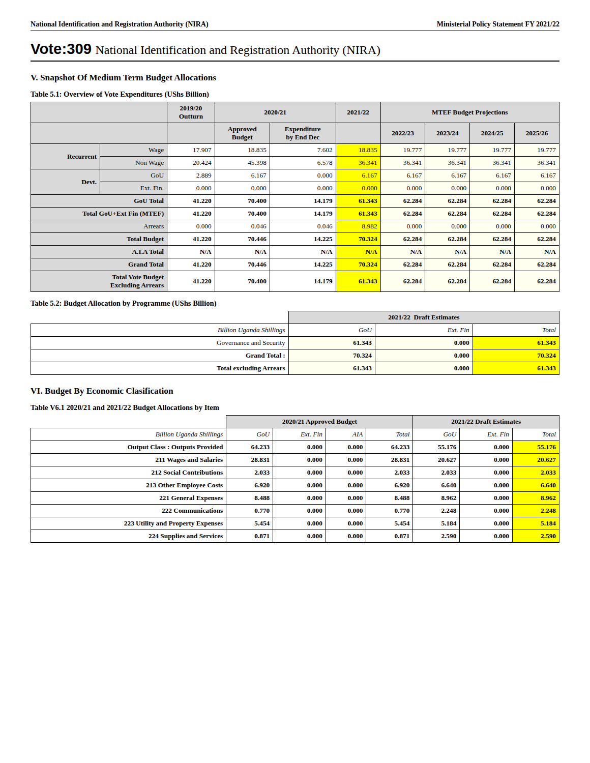National Identification and Registration Authority (NIRA) Ministerial Policy Statement FY 2021/22
Vote:309 National Identification and Registration Authority (NIRA)
V. Snapshot Of Medium Term Budget Allocations
Table 5.1: Overview of Vote Expenditures (UShs Billion)
| | 2019/20 Outturn | 2020/21 | 2021/22 | MTEF Budget Projections |
| --- | --- | --- | --- | --- |
| | | Approved Budget | Expenditure by End Dec | | 2022/23 | 2023/24 | 2024/25 | 2025/26 |
| Recurrent | Wage | 17.907 | 18.835 | 7.602 | 18.835 | 19.777 | 19.777 | 19.777 | 19.777 |
| Non Wage | 20.424 | 45.398 | 6.578 | 36.341 | 36.341 | 36.341 | 36.341 | 36.341 |
| Devt. | GoU | 2.889 | 6.167 | 0.000 | 6.167 | 6.167 | 6.167 | 6.167 | 6.167 |
| Ext. Fin. | 0.000 | 0.000 | 0.000 | 0.000 | 0.000 | 0.000 | 0.000 | 0.000 |
| GoU Total | 41.220 | 70.400 | 14.179 | 61.343 | 62.284 | 62.284 | 62.284 | 62.284 |
| Total GoU+Ext Fin (MTEF) | 41.220 | 70.400 | 14.179 | 61.343 | 62.284 | 62.284 | 62.284 | 62.284 |
| Arrears | 0.000 | 0.046 | 0.046 | 8.982 | 0.000 | 0.000 | 0.000 | 0.000 |
| Total Budget | 41.220 | 70.446 | 14.225 | 70.324 | 62.284 | 62.284 | 62.284 | 62.284 |
| A.I.A Total | N/A | N/A | N/A | N/A | N/A | N/A | N/A | N/A |
| Grand Total | 41.220 | 70.446 | 14.225 | 70.324 | 62.284 | 62.284 | 62.284 | 62.284 |
| Total Vote Budget Excluding Arrears | 41.220 | 70.400 | 14.179 | 61.343 | 62.284 | 62.284 | 62.284 | 62.284 |
Table 5.2: Budget Allocation by Programme (UShs Billion)
| | 2021/22 Draft Estimates |
| Billion Uganda Shillings | GoU | Ext. Fin | Total |
| Governance and Security | 61.343 | 0.000 | 61.343 |
| Grand Total : | 70.324 | 0.000 | 70.324 |
| Total excluding Arrears | 61.343 | 0.000 | 61.343 |
VI. Budget By Economic Clasification
Table V6.1 2020/21 and 2021/22 Budget Allocations by Item
| | 2020/21 Approved Budget | 2021/22 Draft Estimates |
| Billion Uganda Shillings | GoU | Ext. Fin | AIA | Total | GoU | Ext. Fin | Total |
| Output Class : Outputs Provided | 64.233 | 0.000 | 0.000 | 64.233 | 55.176 | 0.000 | 55.176 |
| 211 Wages and Salaries | 28.831 | 0.000 | 0.000 | 28.831 | 20.627 | 0.000 | 20.627 |
| 212 Social Contributions | 2.033 | 0.000 | 0.000 | 2.033 | 2.033 | 0.000 | 2.033 |
| 213 Other Employee Costs | 6.920 | 0.000 | 0.000 | 6.920 | 6.640 | 0.000 | 6.640 |
| 221 General Expenses | 8.488 | 0.000 | 0.000 | 8.488 | 8.962 | 0.000 | 8.962 |
| 222 Communications | 0.770 | 0.000 | 0.000 | 0.770 | 2.248 | 0.000 | 2.248 |
| 223 Utility and Property Expenses | 5.454 | 0.000 | 0.000 | 5.454 | 5.184 | 0.000 | 5.184 |
| 224 Supplies and Services | 0.871 | 0.000 | 0.000 | 0.871 | 2.590 | 0.000 | 2.590 |